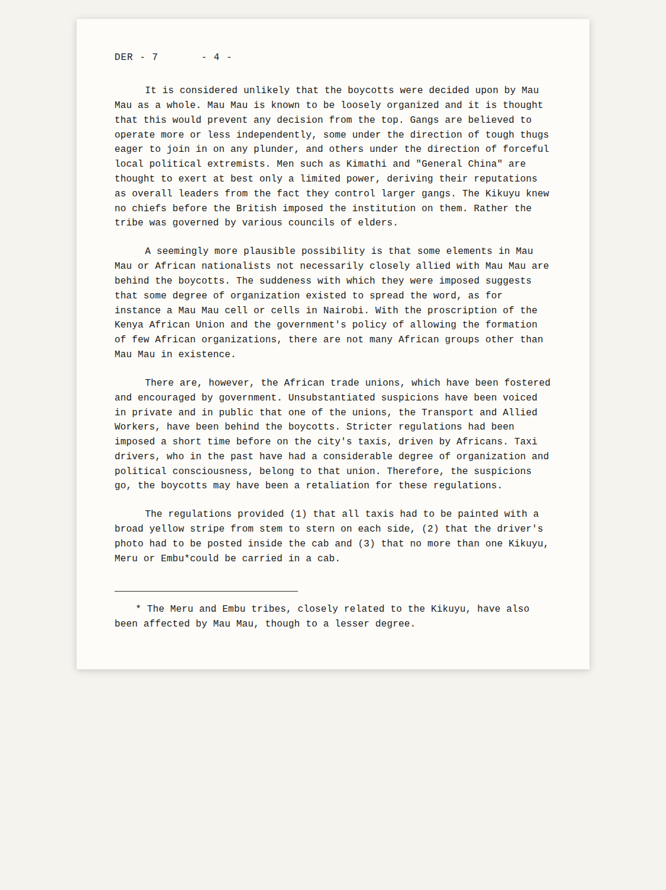DER - 7 - 4 -
It is considered unlikely that the boycotts were decided upon by Mau Mau as a whole. Mau Mau is known to be loosely organized and it is thought that this would prevent any decision from the top. Gangs are believed to operate more or less independently, some under the direction of tough thugs eager to join in on any plunder, and others under the direction of forceful local political extremists. Men such as Kimathi and "General China" are thought to exert at best only a limited power, deriving their reputations as overall leaders from the fact they control larger gangs. The Kikuyu knew no chiefs before the British imposed the institution on them. Rather the tribe was governed by various councils of elders.
A seemingly more plausible possibility is that some elements in Mau Mau or African nationalists not necessarily closely allied with Mau Mau are behind the boycotts. The suddeness with which they were imposed suggests that some degree of organization existed to spread the word, as for instance a Mau Mau cell or cells in Nairobi. With the proscription of the Kenya African Union and the government's policy of allowing the formation of few African organizations, there are not many African groups other than Mau Mau in existence.
There are, however, the African trade unions, which have been fostered and encouraged by government. Unsubstantiated suspicions have been voiced in private and in public that one of the unions, the Transport and Allied Workers, have been behind the boycotts. Stricter regulations had been imposed a short time before on the city's taxis, driven by Africans. Taxi drivers, who in the past have had a considerable degree of organization and political consciousness, belong to that union. Therefore, the suspicions go, the boycotts may have been a retaliation for these regulations.
The regulations provided (1) that all taxis had to be painted with a broad yellow stripe from stem to stern on each side, (2) that the driver's photo had to be posted inside the cab and (3) that no more than one Kikuyu, Meru or Embu*could be carried in a cab.
* The Meru and Embu tribes, closely related to the Kikuyu, have also been affected by Mau Mau, though to a lesser degree.